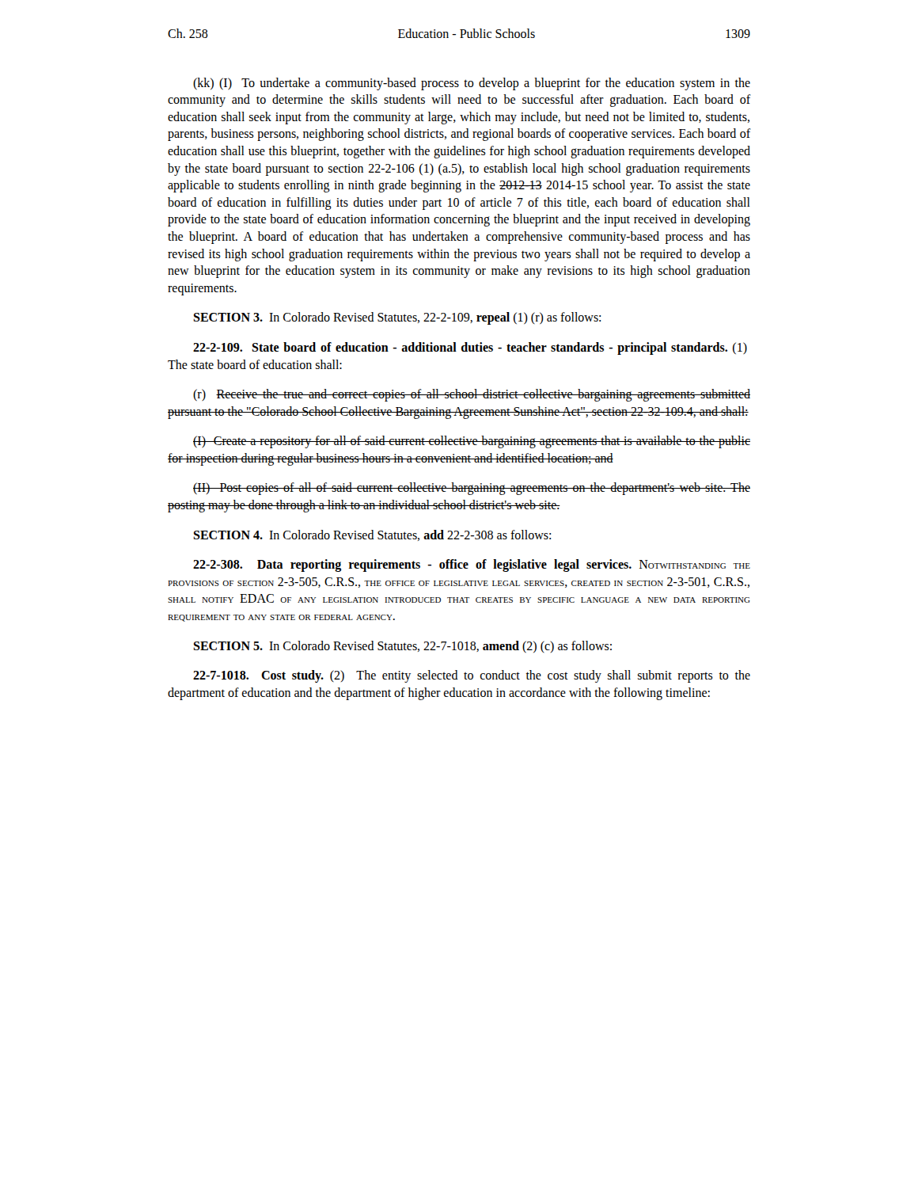Ch. 258 Education - Public Schools 1309
(kk) (I) To undertake a community-based process to develop a blueprint for the education system in the community and to determine the skills students will need to be successful after graduation. Each board of education shall seek input from the community at large, which may include, but need not be limited to, students, parents, business persons, neighboring school districts, and regional boards of cooperative services. Each board of education shall use this blueprint, together with the guidelines for high school graduation requirements developed by the state board pursuant to section 22-2-106 (1) (a.5), to establish local high school graduation requirements applicable to students enrolling in ninth grade beginning in the 2012-13 2014-15 school year. To assist the state board of education in fulfilling its duties under part 10 of article 7 of this title, each board of education shall provide to the state board of education information concerning the blueprint and the input received in developing the blueprint. A board of education that has undertaken a comprehensive community-based process and has revised its high school graduation requirements within the previous two years shall not be required to develop a new blueprint for the education system in its community or make any revisions to its high school graduation requirements.
SECTION 3. In Colorado Revised Statutes, 22-2-109, repeal (1) (r) as follows:
22-2-109. State board of education - additional duties - teacher standards - principal standards. (1) The state board of education shall:
(r) Receive the true and correct copies of all school district collective bargaining agreements submitted pursuant to the "Colorado School Collective Bargaining Agreement Sunshine Act", section 22-32-109.4, and shall:
(I) Create a repository for all of said current collective bargaining agreements that is available to the public for inspection during regular business hours in a convenient and identified location; and
(II) Post copies of all of said current collective bargaining agreements on the department's web site. The posting may be done through a link to an individual school district's web site.
SECTION 4. In Colorado Revised Statutes, add 22-2-308 as follows:
22-2-308. Data reporting requirements - office of legislative legal services. Notwithstanding the provisions of section 2-3-505, C.R.S., the office of legislative legal services, created in section 2-3-501, C.R.S., shall notify EDAC of any legislation introduced that creates by specific language a new data reporting requirement to any state or federal agency.
SECTION 5. In Colorado Revised Statutes, 22-7-1018, amend (2) (c) as follows:
22-7-1018. Cost study. (2) The entity selected to conduct the cost study shall submit reports to the department of education and the department of higher education in accordance with the following timeline: